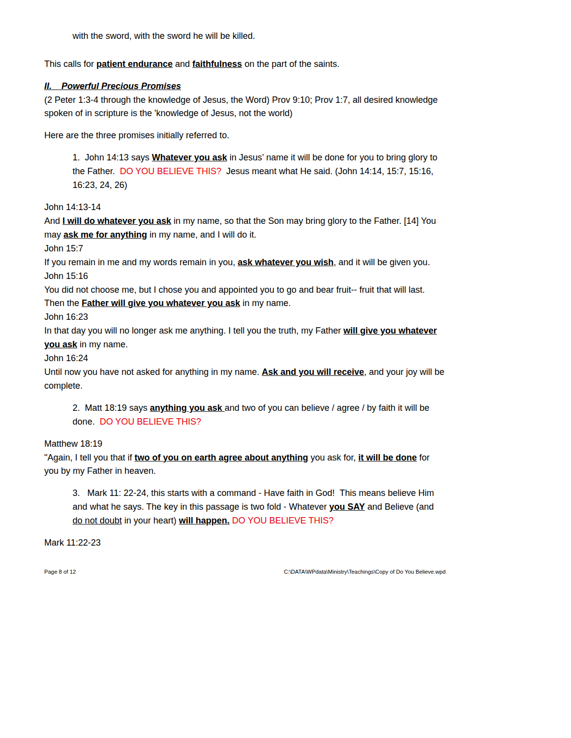with the sword, with the sword he will be killed.
This calls for patient endurance and faithfulness on the part of the saints.
II. Powerful Precious Promises
(2 Peter 1:3-4 through the knowledge of Jesus, the Word) Prov 9:10; Prov 1:7, all desired knowledge spoken of in scripture is the 'knowledge of Jesus, not the world)
Here are the three promises initially referred to.
1. John 14:13 says Whatever you ask in Jesus’ name it will be done for you to bring glory to the Father. DO YOU BELIEVE THIS? Jesus meant what He said. (John 14:14, 15:7, 15:16, 16:23, 24, 26)
John 14:13-14
And I will do whatever you ask in my name, so that the Son may bring glory to the Father. [14] You may ask me for anything in my name, and I will do it.
John 15:7
If you remain in me and my words remain in you, ask whatever you wish, and it will be given you.
John 15:16
You did not choose me, but I chose you and appointed you to go and bear fruit-- fruit that will last. Then the Father will give you whatever you ask in my name.
John 16:23
In that day you will no longer ask me anything. I tell you the truth, my Father will give you whatever you ask in my name.
John 16:24
Until now you have not asked for anything in my name. Ask and you will receive, and your joy will be complete.
2. Matt 18:19 says anything you ask and two of you can believe / agree / by faith it will be done. DO YOU BELIEVE THIS?
Matthew 18:19
"Again, I tell you that if two of you on earth agree about anything you ask for, it will be done for you by my Father in heaven.
3. Mark 11: 22-24, this starts with a command - Have faith in God! This means believe Him and what he says. The key in this passage is two fold - Whatever you SAY and Believe (and do not doubt in your heart) will happen. DO YOU BELIEVE THIS?
Mark 11:22-23
Page 8 of 12 C:\DATA\WPdata\Ministry\Teachings\Copy of Do You Believe.wpd